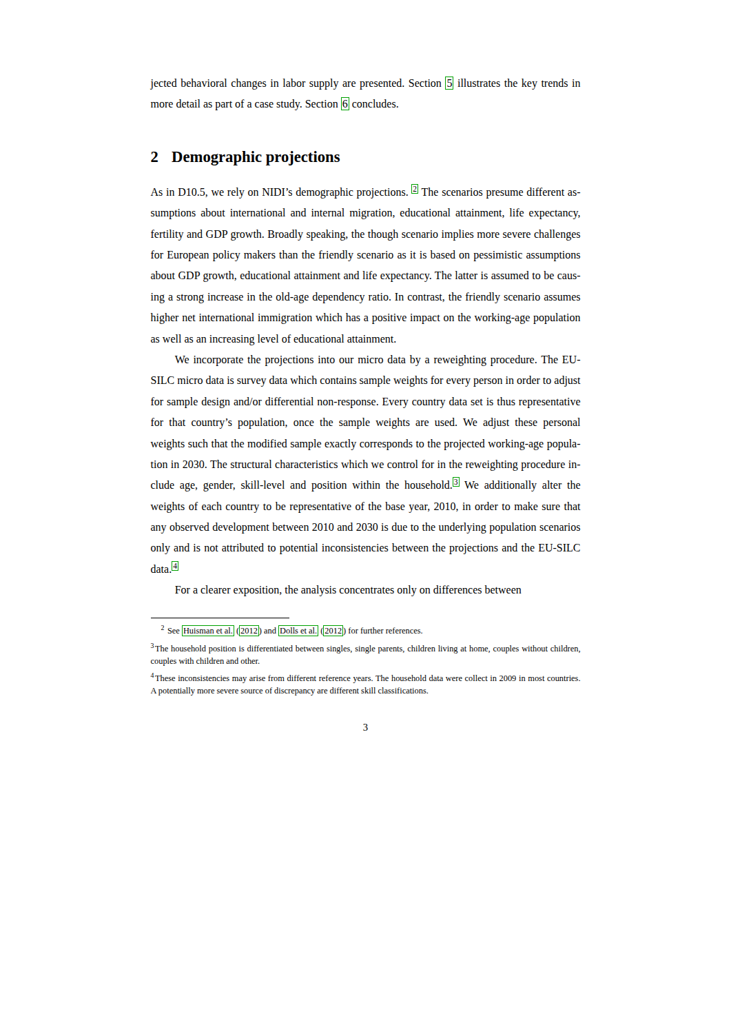jected behavioral changes in labor supply are presented. Section 5 illustrates the key trends in more detail as part of a case study. Section 6 concludes.
2 Demographic projections
As in D10.5, we rely on NIDI’s demographic projections. 2 The scenarios presume different assumptions about international and internal migration, educational attainment, life expectancy, fertility and GDP growth. Broadly speaking, the though scenario implies more severe challenges for European policy makers than the friendly scenario as it is based on pessimistic assumptions about GDP growth, educational attainment and life expectancy. The latter is assumed to be causing a strong increase in the old-age dependency ratio. In contrast, the friendly scenario assumes higher net international immigration which has a positive impact on the working-age population as well as an increasing level of educational attainment.
We incorporate the projections into our micro data by a reweighting procedure. The EU-SILC micro data is survey data which contains sample weights for every person in order to adjust for sample design and/or differential non-response. Every country data set is thus representative for that country’s population, once the sample weights are used. We adjust these personal weights such that the modified sample exactly corresponds to the projected working-age population in 2030. The structural characteristics which we control for in the reweighting procedure include age, gender, skill-level and position within the household.3 We additionally alter the weights of each country to be representative of the base year, 2010, in order to make sure that any observed development between 2010 and 2030 is due to the underlying population scenarios only and is not attributed to potential inconsistencies between the projections and the EU-SILC data.4
For a clearer exposition, the analysis concentrates only on differences between
2 See Huisman et al. (2012) and Dolls et al. (2012) for further references.
3 The household position is differentiated between singles, single parents, children living at home, couples without children, couples with children and other.
4 These inconsistencies may arise from different reference years. The household data were collect in 2009 in most countries. A potentially more severe source of discrepancy are different skill classifications.
3